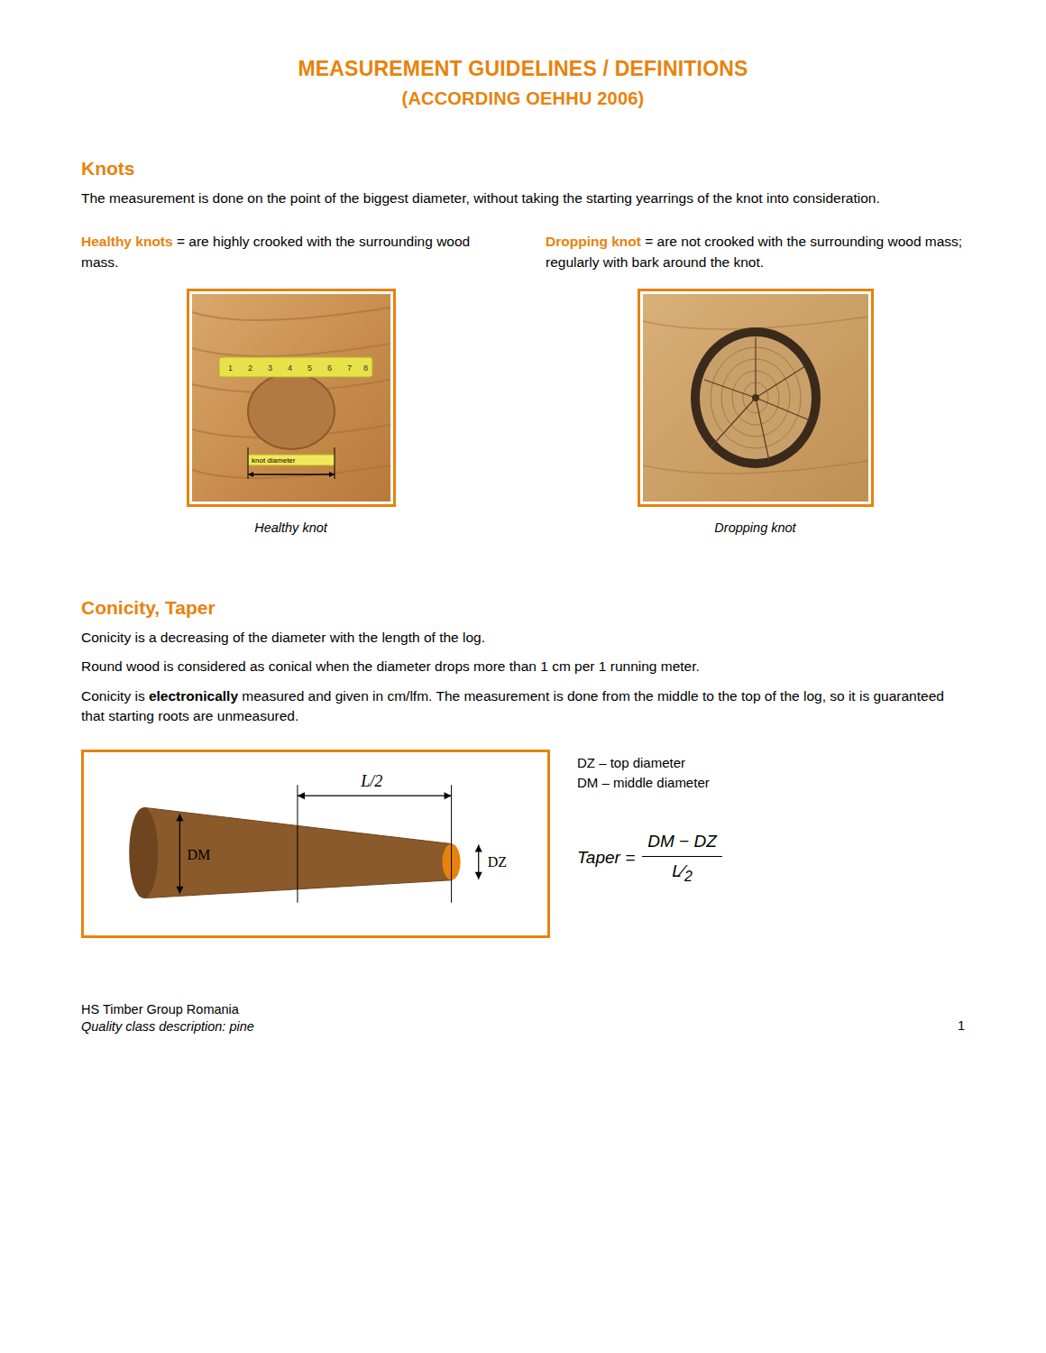MEASUREMENT GUIDELINES / DEFINITIONS (ACCORDING OEHHU 2006)
Knots
The measurement is done on the point of the biggest diameter, without taking the starting yearrings of the knot into consideration.
Healthy knots = are highly crooked with the surrounding wood mass.
Healthy knot
Dropping knot = are not crooked with the surrounding wood mass; regularly with bark around the knot.
Dropping knot
Conicity, Taper
Conicity is a decreasing of the diameter with the length of the log.
Round wood is considered as conical when the diameter drops more than 1 cm per 1 running meter.
Conicity is electronically measured and given in cm/lfm. The measurement is done from the middle to the top of the log, so it is guaranteed that starting roots are unmeasured.
DZ – top diameter
DM – middle diameter
Taper = DM − DZ L⁄2
HS Timber Group Romania
Quality class description: pine
1